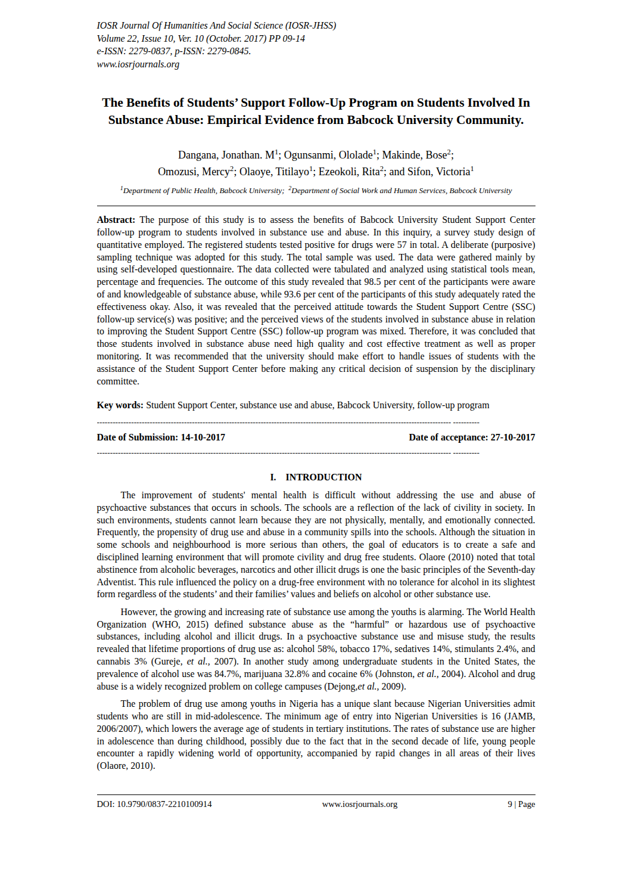IOSR Journal Of Humanities And Social Science (IOSR-JHSS)
Volume 22, Issue 10, Ver. 10 (October. 2017) PP 09-14
e-ISSN: 2279-0837, p-ISSN: 2279-0845.
www.iosrjournals.org
The Benefits of Students’ Support Follow-Up Program on Students Involved In Substance Abuse: Empirical Evidence from Babcock University Community.
Dangana, Jonathan. M1; Ogunsanmi, Ololade1; Makinde, Bose2;
Omozusi, Mercy2; Olaoye, Titilayo1; Ezeokoli, Rita2; and Sifon, Victoria1
1Department of Public Health, Babcock University; 2Department of Social Work and Human Services, Babcock University
Abstract: The purpose of this study is to assess the benefits of Babcock University Student Support Center follow-up program to students involved in substance use and abuse. In this inquiry, a survey study design of quantitative employed. The registered students tested positive for drugs were 57 in total. A deliberate (purposive) sampling technique was adopted for this study. The total sample was used. The data were gathered mainly by using self-developed questionnaire. The data collected were tabulated and analyzed using statistical tools mean, percentage and frequencies. The outcome of this study revealed that 98.5 per cent of the participants were aware of and knowledgeable of substance abuse, while 93.6 per cent of the participants of this study adequately rated the effectiveness okay. Also, it was revealed that the perceived attitude towards the Student Support Centre (SSC) follow-up service(s) was positive; and the perceived views of the students involved in substance abuse in relation to improving the Student Support Centre (SSC) follow-up program was mixed. Therefore, it was concluded that those students involved in substance abuse need high quality and cost effective treatment as well as proper monitoring. It was recommended that the university should make effort to handle issues of students with the assistance of the Student Support Center before making any critical decision of suspension by the disciplinary committee.
Key words: Student Support Center, substance use and abuse, Babcock University, follow-up program
-------------------------------------------------------------------------------------------------------------------------------------- ----------
Date of Submission: 14-10-2017 Date of acceptance: 27-10-2017
-------------------------------------------------------------------------------------------------------------------------------------- ----------
I. INTRODUCTION
The improvement of students' mental health is difficult without addressing the use and abuse of psychoactive substances that occurs in schools. The schools are a reflection of the lack of civility in society. In such environments, students cannot learn because they are not physically, mentally, and emotionally connected. Frequently, the propensity of drug use and abuse in a community spills into the schools. Although the situation in some schools and neighbourhood is more serious than others, the goal of educators is to create a safe and disciplined learning environment that will promote civility and drug free students. Olaore (2010) noted that total abstinence from alcoholic beverages, narcotics and other illicit drugs is one the basic principles of the Seventh-day Adventist. This rule influenced the policy on a drug-free environment with no tolerance for alcohol in its slightest form regardless of the students’ and their families’ values and beliefs on alcohol or other substance use.
However, the growing and increasing rate of substance use among the youths is alarming. The World Health Organization (WHO, 2015) defined substance abuse as the “harmful” or hazardous use of psychoactive substances, including alcohol and illicit drugs. In a psychoactive substance use and misuse study, the results revealed that lifetime proportions of drug use as: alcohol 58%, tobacco 17%, sedatives 14%, stimulants 2.4%, and cannabis 3% (Gureje, et al., 2007). In another study among undergraduate students in the United States, the prevalence of alcohol use was 84.7%, marijuana 32.8% and cocaine 6% (Johnston, et al., 2004). Alcohol and drug abuse is a widely recognized problem on college campuses (Dejong,et al., 2009).
The problem of drug use among youths in Nigeria has a unique slant because Nigerian Universities admit students who are still in mid-adolescence. The minimum age of entry into Nigerian Universities is 16 (JAMB, 2006/2007), which lowers the average age of students in tertiary institutions. The rates of substance use are higher in adolescence than during childhood, possibly due to the fact that in the second decade of life, young people encounter a rapidly widening world of opportunity, accompanied by rapid changes in all areas of their lives (Olaore, 2010).
DOI: 10.9790/0837-2210100914 www.iosrjournals.org 9 | Page